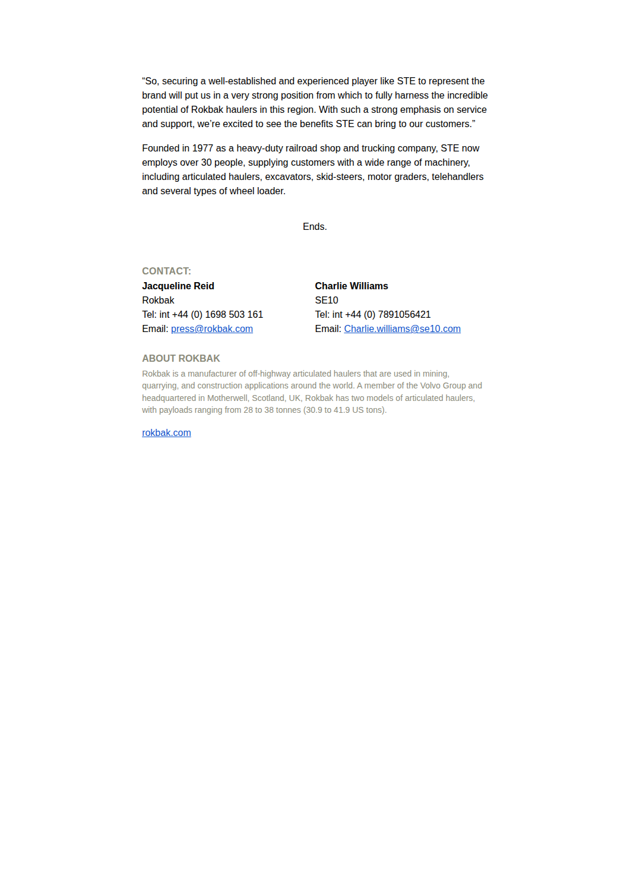“So, securing a well-established and experienced player like STE to represent the brand will put us in a very strong position from which to fully harness the incredible potential of Rokbak haulers in this region. With such a strong emphasis on service and support, we’re excited to see the benefits STE can bring to our customers.”
Founded in 1977 as a heavy-duty railroad shop and trucking company, STE now employs over 30 people, supplying customers with a wide range of machinery, including articulated haulers, excavators, skid-steers, motor graders, telehandlers and several types of wheel loader.
Ends.
CONTACT:
| Jacqueline Reid Rokbak Tel: int +44 (0) 1698 503 161 Email: press@rokbak.com | Charlie Williams SE10 Tel: int +44 (0) 7891056421 Email: Charlie.williams@se10.com |
ABOUT ROKBAK
Rokbak is a manufacturer of off-highway articulated haulers that are used in mining, quarrying, and construction applications around the world. A member of the Volvo Group and headquartered in Motherwell, Scotland, UK, Rokbak has two models of articulated haulers, with payloads ranging from 28 to 38 tonnes (30.9 to 41.9 US tons).
rokbak.com